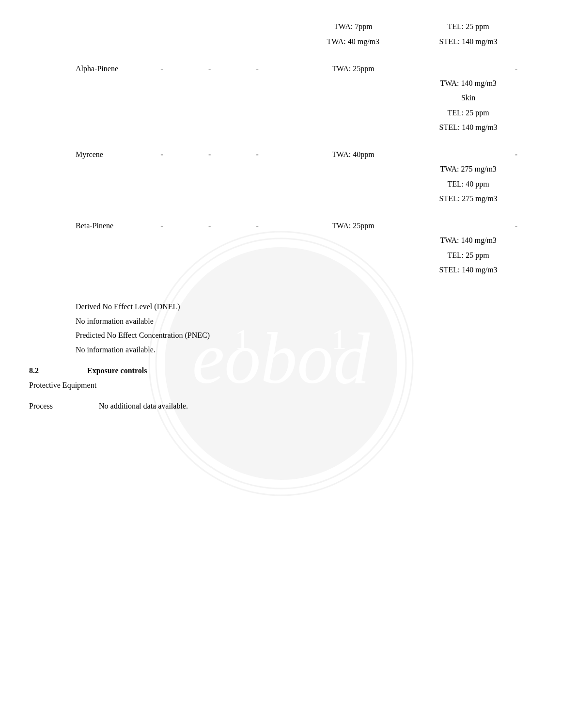eobod 1 1
| | | | | TWA: 7ppm | TEL: 25 ppm | |
| | | | | TWA: 40 mg/m3 | STEL: 140 mg/m3 | |
| Alpha-Pinene | - | - | - | TWA: 25ppm | | - |
| | | | | | TWA: 140 mg/m3 | |
| | | | | | Skin | |
| | | | | | TEL: 25 ppm | |
| | | | | | STEL: 140 mg/m3 | |
| Myrcene | - | - | - | TWA: 40ppm | | - |
| | | | | | TWA: 275 mg/m3 | |
| | | | | | TEL: 40 ppm | |
| | | | | | STEL: 275 mg/m3 | |
| Beta-Pinene | - | - | - | TWA: 25ppm | | - |
| | | | | | TWA: 140 mg/m3 | |
| | | | | | TEL: 25 ppm | |
| | | | | | STEL: 140 mg/m3 | |
Derived No Effect Level (DNEL)
No information available
Predicted No Effect Concentration (PNEC)
No information available.
8.2 Exposure controls
Protective Equipment
Process No additional data available.